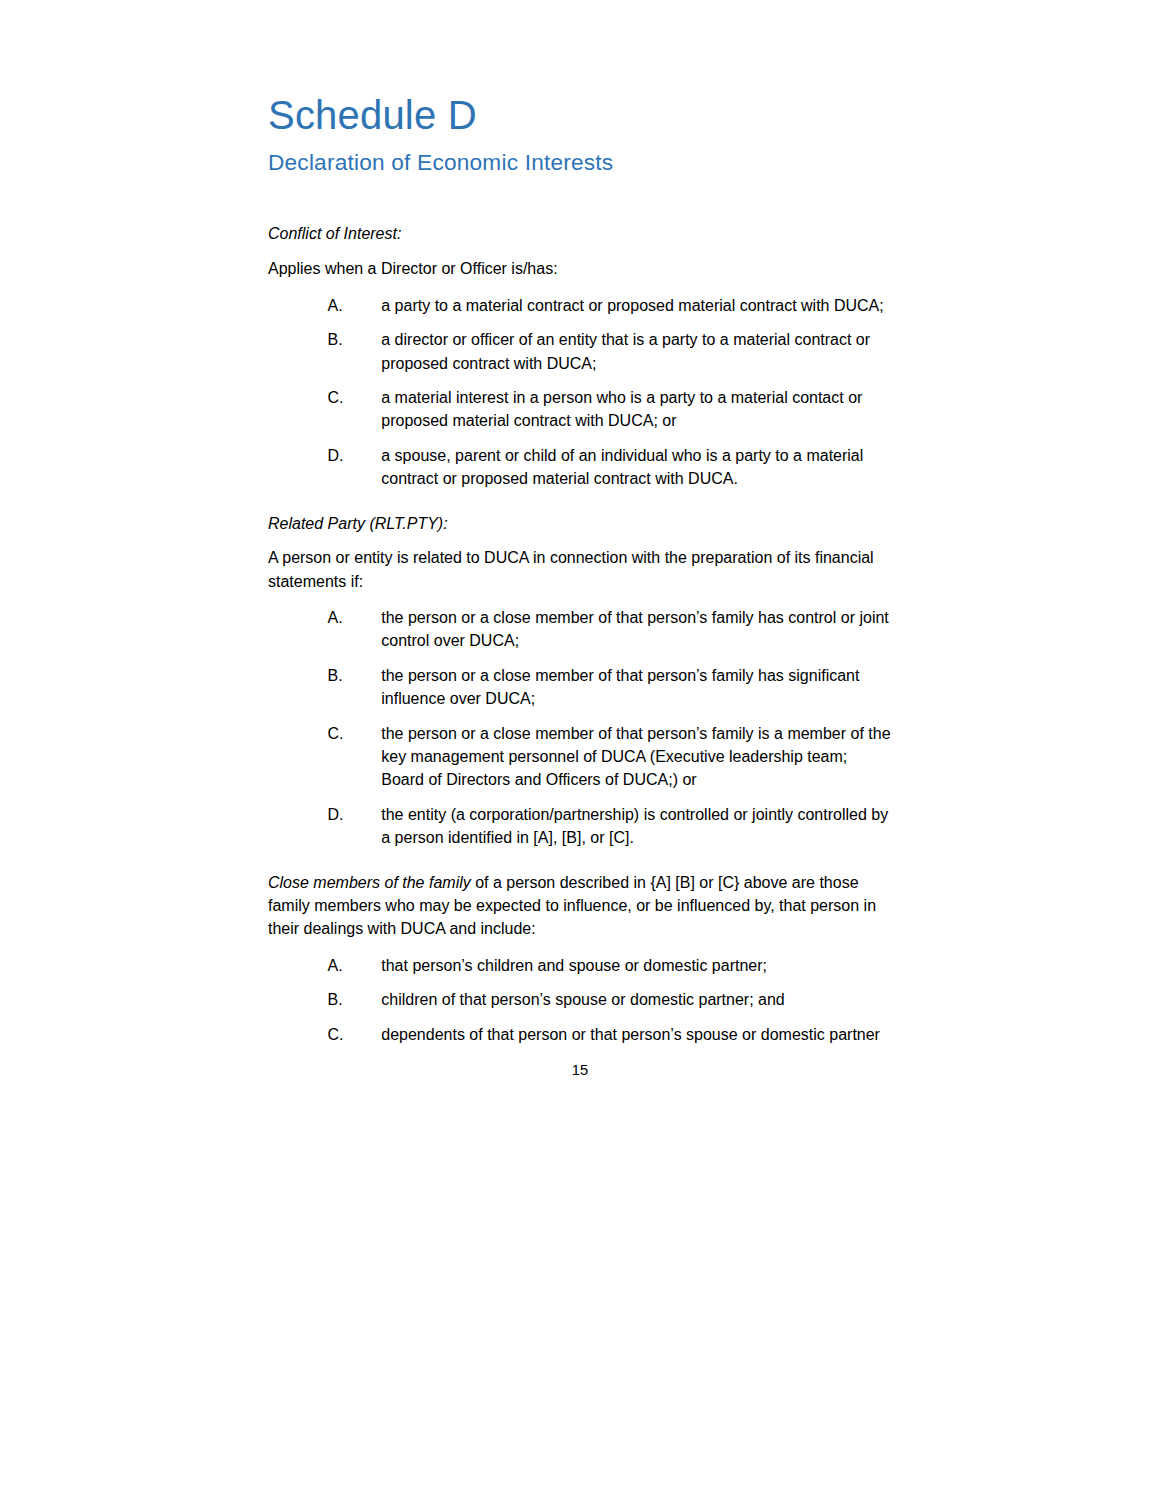Schedule D
Declaration of Economic Interests
Conflict of Interest:
Applies when a Director or Officer is/has:
A. a party to a material contract or proposed material contract with DUCA;
B. a director or officer of an entity that is a party to a material contract or proposed contract with DUCA;
C. a material interest in a person who is a party to a material contact or proposed material contract with DUCA; or
D. a spouse, parent or child of an individual who is a party to a material contract or proposed material contract with DUCA.
Related Party (RLT.PTY):
A person or entity is related to DUCA in connection with the preparation of its financial statements if:
A. the person or a close member of that person’s family has control or joint control over DUCA;
B. the person or a close member of that person’s family has significant influence over DUCA;
C. the person or a close member of that person’s family is a member of the key management personnel of DUCA (Executive leadership team; Board of Directors and Officers of DUCA;) or
D. the entity (a corporation/partnership) is controlled or jointly controlled by a person identified in [A], [B], or [C].
Close members of the family of a person described in {A] [B] or [C} above are those family members who may be expected to influence, or be influenced by, that person in their dealings with DUCA and include:
A. that person’s children and spouse or domestic partner;
B. children of that person’s spouse or domestic partner; and
C. dependents of that person or that person’s spouse or domestic partner
15